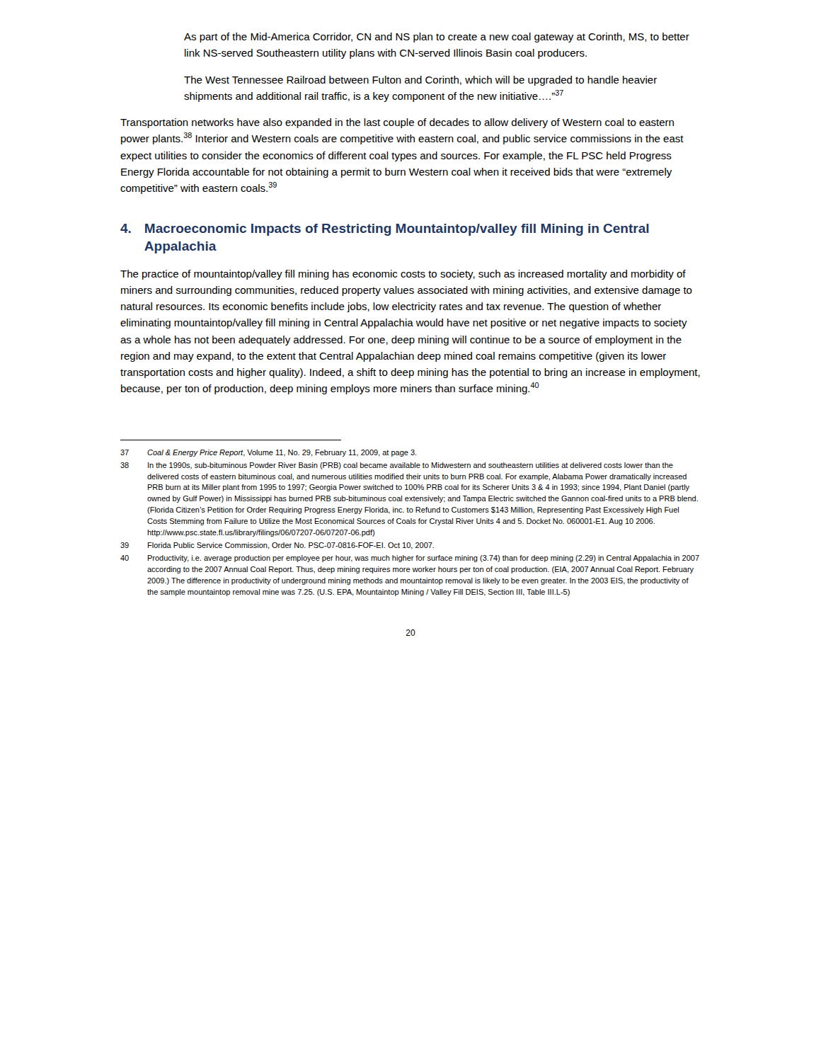As part of the Mid-America Corridor, CN and NS plan to create a new coal gateway at Corinth, MS, to better link NS-served Southeastern utility plans with CN-served Illinois Basin coal producers.
The West Tennessee Railroad between Fulton and Corinth, which will be upgraded to handle heavier shipments and additional rail traffic, is a key component of the new initiative….”37
Transportation networks have also expanded in the last couple of decades to allow delivery of Western coal to eastern power plants.38 Interior and Western coals are competitive with eastern coal, and public service commissions in the east expect utilities to consider the economics of different coal types and sources. For example, the FL PSC held Progress Energy Florida accountable for not obtaining a permit to burn Western coal when it received bids that were “extremely competitive” with eastern coals.39
4. Macroeconomic Impacts of Restricting Mountaintop/valley fill Mining in Central Appalachia
The practice of mountaintop/valley fill mining has economic costs to society, such as increased mortality and morbidity of miners and surrounding communities, reduced property values associated with mining activities, and extensive damage to natural resources. Its economic benefits include jobs, low electricity rates and tax revenue. The question of whether eliminating mountaintop/valley fill mining in Central Appalachia would have net positive or net negative impacts to society as a whole has not been adequately addressed. For one, deep mining will continue to be a source of employment in the region and may expand, to the extent that Central Appalachian deep mined coal remains competitive (given its lower transportation costs and higher quality). Indeed, a shift to deep mining has the potential to bring an increase in employment, because, per ton of production, deep mining employs more miners than surface mining.40
37
Coal & Energy Price Report, Volume 11, No. 29, February 11, 2009, at page 3.
38
In the 1990s, sub-bituminous Powder River Basin (PRB) coal became available to Midwestern and southeastern utilities at delivered costs lower than the delivered costs of eastern bituminous coal, and numerous utilities modified their units to burn PRB coal. For example, Alabama Power dramatically increased PRB burn at its Miller plant from 1995 to 1997; Georgia Power switched to 100% PRB coal for its Scherer Units 3 & 4 in 1993; since 1994, Plant Daniel (partly owned by Gulf Power) in Mississippi has burned PRB sub-bituminous coal extensively; and Tampa Electric switched the Gannon coal-fired units to a PRB blend. (Florida Citizen’s Petition for Order Requiring Progress Energy Florida, inc. to Refund to Customers $143 Million, Representing Past Excessively High Fuel Costs Stemming from Failure to Utilize the Most Economical Sources of Coals for Crystal River Units 4 and 5. Docket No. 060001-E1. Aug 10 2006. http://www.psc.state.fl.us/library/filings/06/07207-06/07207-06.pdf)
39
Florida Public Service Commission, Order No. PSC-07-0816-FOF-EI. Oct 10, 2007.
40
Productivity, i.e. average production per employee per hour, was much higher for surface mining (3.74) than for deep mining (2.29) in Central Appalachia in 2007 according to the 2007 Annual Coal Report. Thus, deep mining requires more worker hours per ton of coal production. (EIA, 2007 Annual Coal Report. February 2009.) The difference in productivity of underground mining methods and mountaintop removal is likely to be even greater. In the 2003 EIS, the productivity of the sample mountaintop removal mine was 7.25. (U.S. EPA, Mountaintop Mining / Valley Fill DEIS, Section III, Table III.L-5)
20